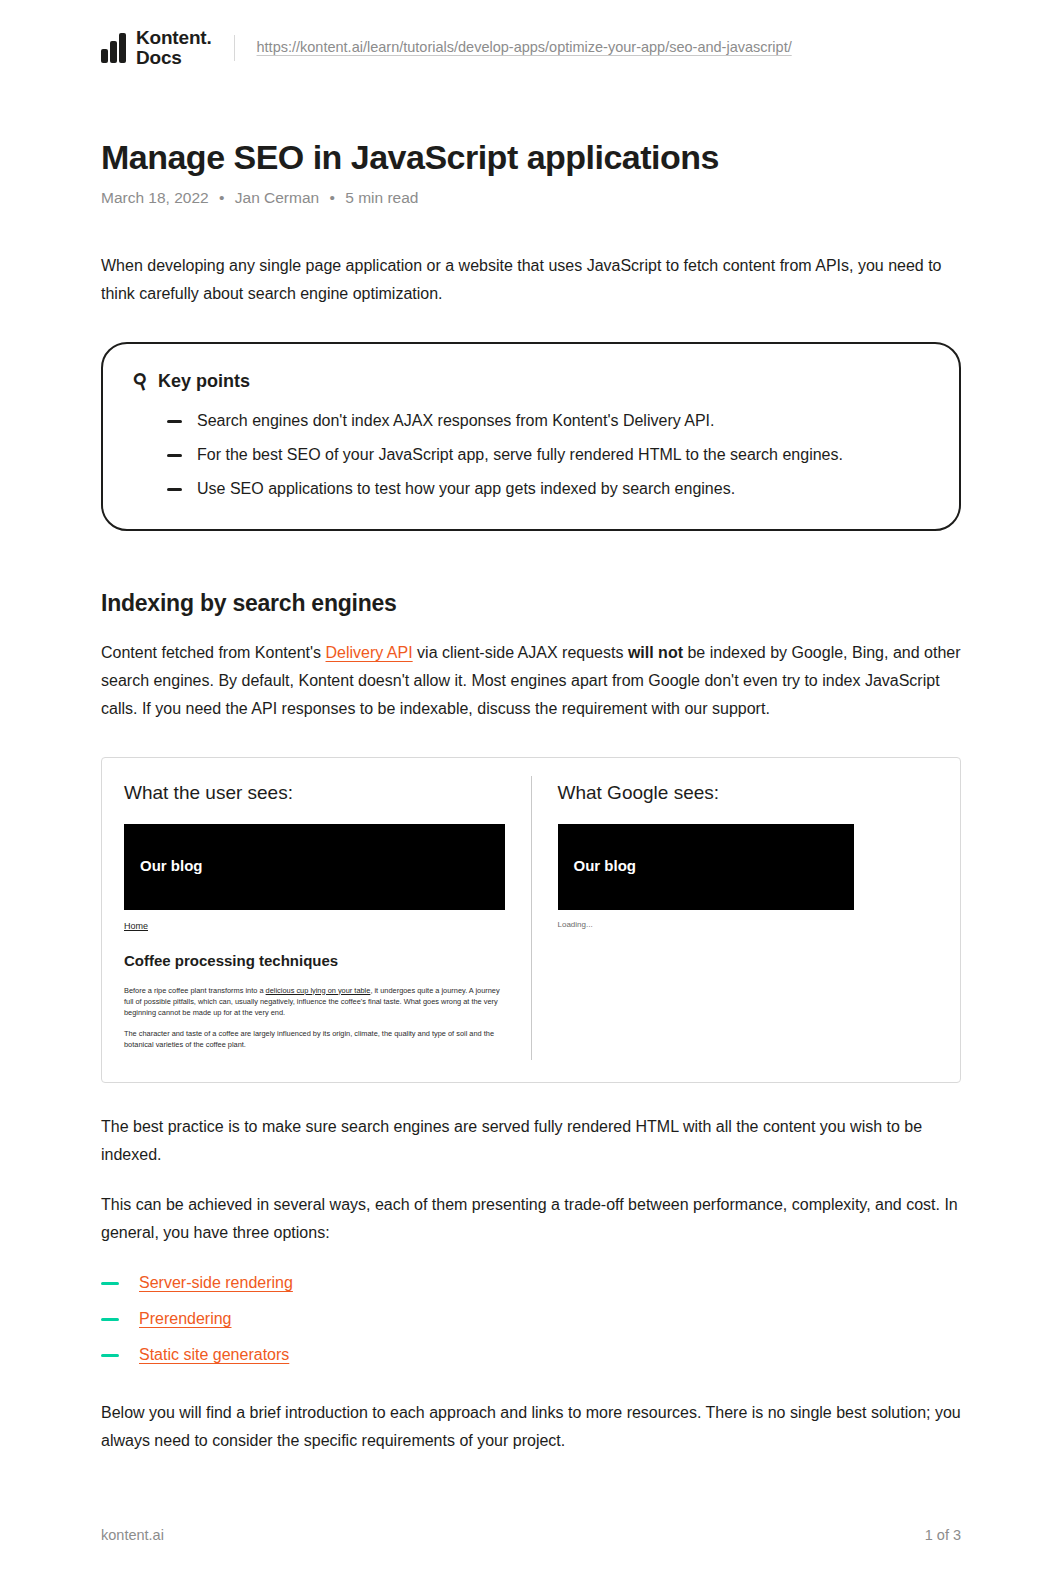Kontent. Docs
https://kontent.ai/learn/tutorials/develop-apps/optimize-your-app/seo-and-javascript/
Manage SEO in JavaScript applications
March 18, 2022 • Jan Cerman • 5 min read
When developing any single page application or a website that uses JavaScript to fetch content from APIs, you need to think carefully about search engine optimization.
⚲ Key points
Search engines don't index AJAX responses from Kontent's Delivery API.
For the best SEO of your JavaScript app, serve fully rendered HTML to the search engines.
Use SEO applications to test how your app gets indexed by search engines.
Indexing by search engines
Content fetched from Kontent's Delivery API via client-side AJAX requests will not be indexed by Google, Bing, and other search engines. By default, Kontent doesn't allow it. Most engines apart from Google don't even try to index JavaScript calls. If you need the API responses to be indexable, discuss the requirement with our support.
What the user sees:
Our blog
Home
Coffee processing techniques
Before a ripe coffee plant transforms into a delicious cup lying on your table, it undergoes quite a journey. A journey full of possible pitfalls, which can, usually negatively, influence the coffee's final taste. What goes wrong at the very beginning cannot be made up for at the very end.
The character and taste of a coffee are largely influenced by its origin, climate, the quality and type of soil and the botanical varieties of the coffee plant.
What Google sees:
Our blog
Loading...
The best practice is to make sure search engines are served fully rendered HTML with all the content you wish to be indexed.
This can be achieved in several ways, each of them presenting a trade-off between performance, complexity, and cost. In general, you have three options:
Server-side rendering
Prerendering
Static site generators
Below you will find a brief introduction to each approach and links to more resources. There is no single best solution; you always need to consider the specific requirements of your project.
kontent.ai
1 of 3